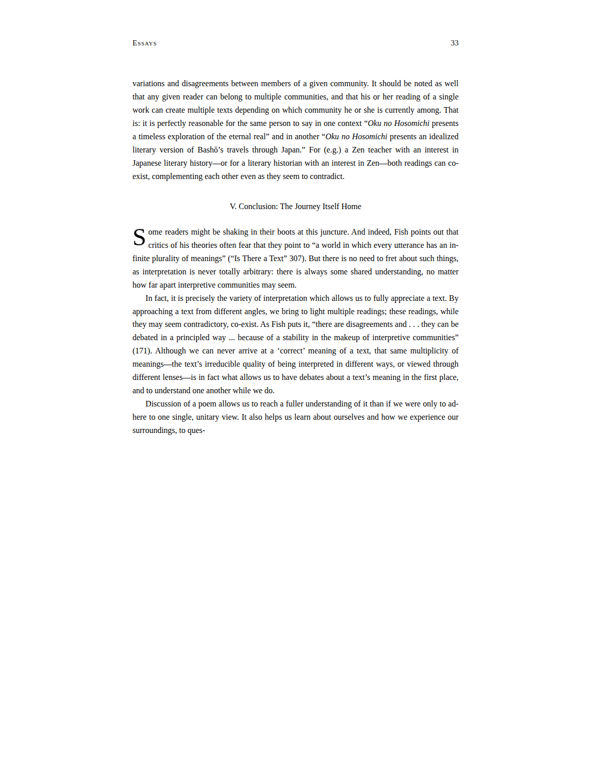Essays 33
variations and disagreements between members of a given community. It should be noted as well that any given reader can belong to multiple communities, and that his or her reading of a single work can create multiple texts depending on which community he or she is currently among. That is: it is perfectly reasonable for the same person to say in one context “Oku no Hosomichi presents a timeless exploration of the eternal real” and in another “Oku no Hosomichi presents an idealized literary version of Bashō’s travels through Japan.” For (e.g.) a Zen teacher with an interest in Japanese literary history—or for a literary historian with an interest in Zen—both readings can co-exist, complementing each other even as they seem to contradict.
V. Conclusion: The Journey Itself Home
Some readers might be shaking in their boots at this juncture. And indeed, Fish points out that critics of his theories often fear that they point to “a world in which every utterance has an infinite plurality of meanings” (“Is There a Text” 307). But there is no need to fret about such things, as interpretation is never totally arbitrary: there is always some shared understanding, no matter how far apart interpretive communities may seem.
In fact, it is precisely the variety of interpretation which allows us to fully appreciate a text. By approaching a text from different angles, we bring to light multiple readings; these readings, while they may seem contradictory, co-exist. As Fish puts it, “there are disagreements and . . . they can be debated in a principled way ... because of a stability in the makeup of interpretive communities” (171). Although we can never arrive at a ‘correct’ meaning of a text, that same multiplicity of meanings—the text’s irreducible quality of being interpreted in different ways, or viewed through different lenses—is in fact what allows us to have debates about a text’s meaning in the first place, and to understand one another while we do.
Discussion of a poem allows us to reach a fuller understanding of it than if we were only to adhere to one single, unitary view. It also helps us learn about ourselves and how we experience our surroundings, to ques-